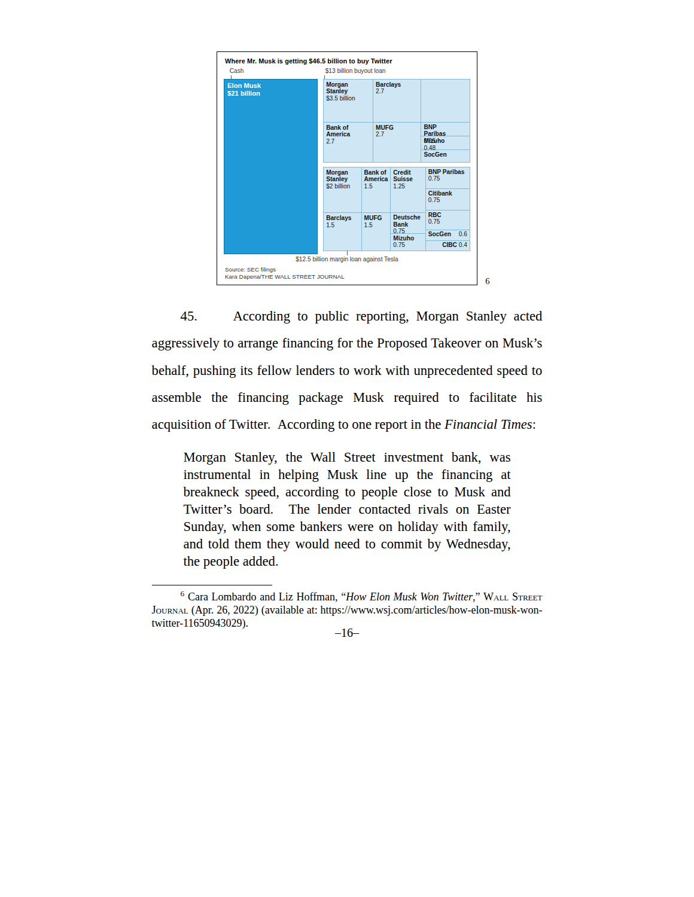Where Mr. Musk is getting $46.5 billion to buy Twitter
Cash
$13 billion buyout loan
Elon Musk
$21 billion
Morgan
Stanley$3.5 billion
Bank of
America 2.7
Barclays 2.7
MUFG 2.7
BNP
Paribas 0.65
Mizuho 0.48
SocGen
Morgan
Stanley$2 billion
Barclays 1.5
Bank of
America 1.5
MUFG 1.5
Credit
Suisse 1.25
Deutsche
Bank 0.75
Mizuho 0.75
BNP Paribas 0.75
Citibank 0.75
RBC 0.75
SocGen 0.6
CIBC 0.4
$12.5 billion margin loan against Tesla
Source: SEC filings
Kara Dapena/THE WALL STREET JOURNAL
6
45. According to public reporting, Morgan Stanley acted aggressively to arrange financing for the Proposed Takeover on Musk’s behalf, pushing its fellow lenders to work with unprecedented speed to assemble the financing package Musk required to facilitate his acquisition of Twitter. According to one report in the Financial Times:
Morgan Stanley, the Wall Street investment bank, was instrumental in helping Musk line up the financing at breakneck speed, according to people close to Musk and Twitter’s board. The lender contacted rivals on Easter Sunday, when some bankers were on holiday with family, and told them they would need to commit by Wednesday, the people added.
6 Cara Lombardo and Liz Hoffman, “How Elon Musk Won Twitter,” Wall Street Journal (Apr. 26, 2022) (available at: https://www.wsj.com/articles/how-elon-musk-won-twitter-11650943029).
–16–